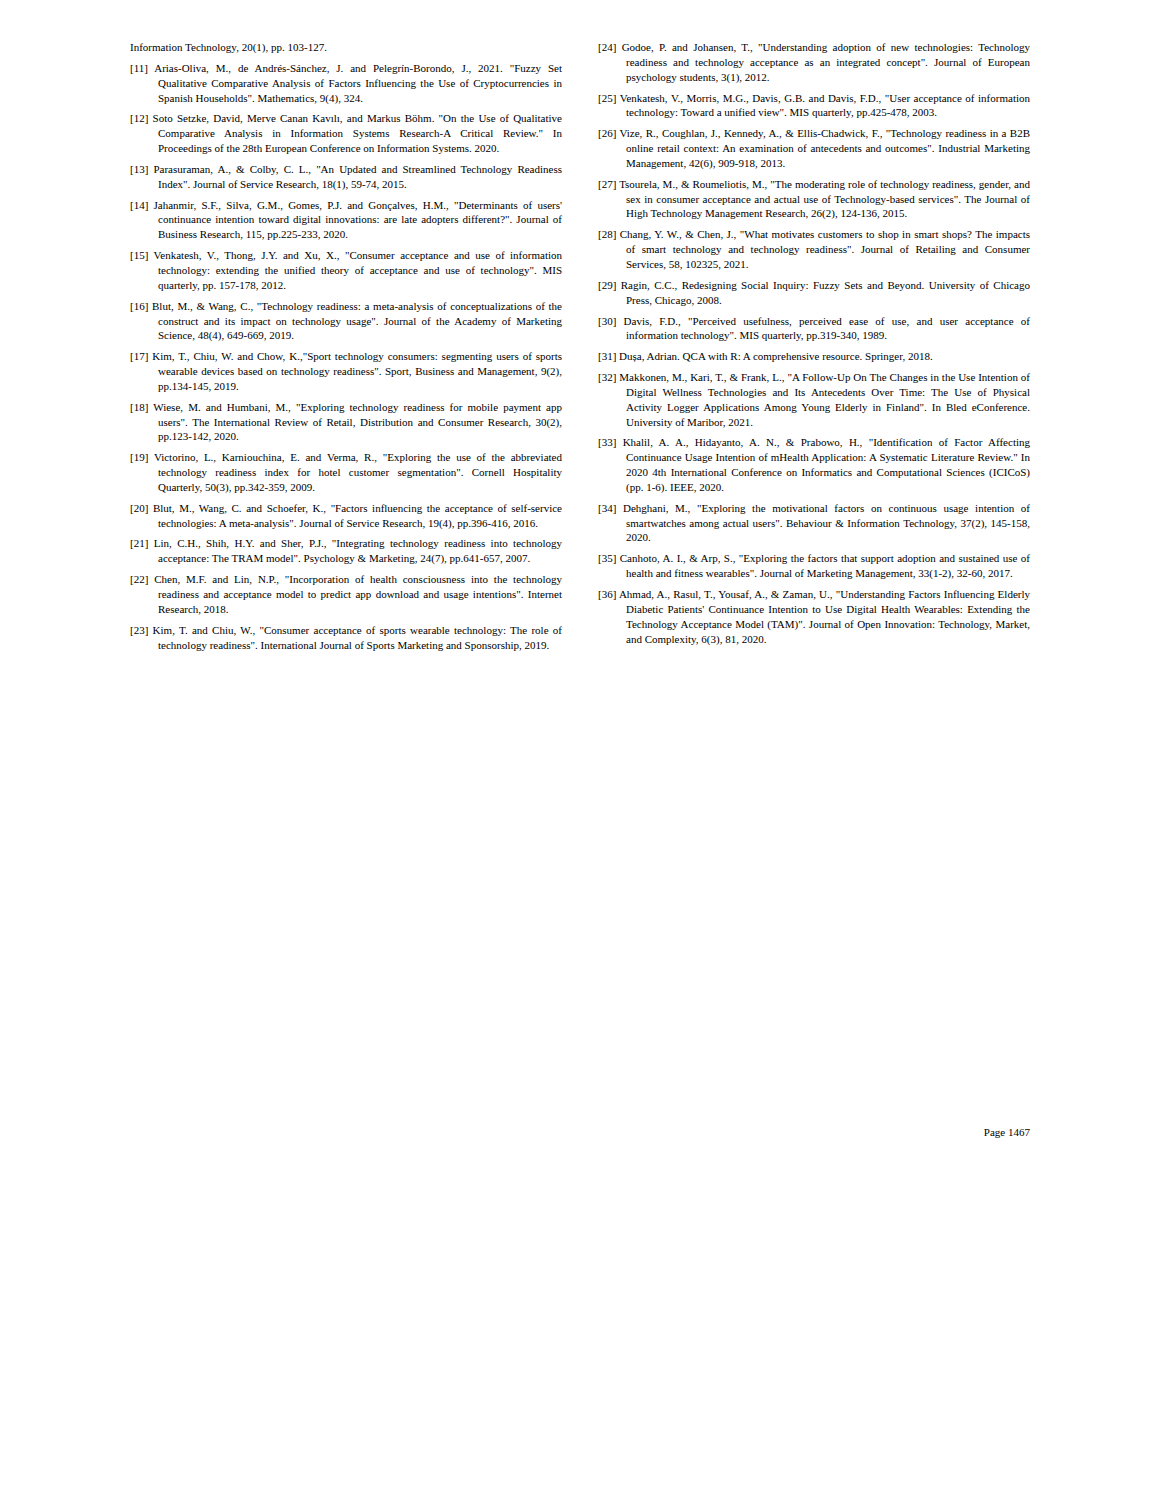Information Technology, 20(1), pp. 103-127.
[11] Arias-Oliva, M., de Andrés-Sánchez, J. and Pelegrín-Borondo, J., 2021. "Fuzzy Set Qualitative Comparative Analysis of Factors Influencing the Use of Cryptocurrencies in Spanish Households". Mathematics, 9(4), 324.
[12] Soto Setzke, David, Merve Canan Kavılı, and Markus Böhm. "On the Use of Qualitative Comparative Analysis in Information Systems Research-A Critical Review." In Proceedings of the 28th European Conference on Information Systems. 2020.
[13] Parasuraman, A., & Colby, C. L., "An Updated and Streamlined Technology Readiness Index". Journal of Service Research, 18(1), 59-74, 2015.
[14] Jahanmir, S.F., Silva, G.M., Gomes, P.J. and Gonçalves, H.M., "Determinants of users' continuance intention toward digital innovations: are late adopters different?". Journal of Business Research, 115, pp.225-233, 2020.
[15] Venkatesh, V., Thong, J.Y. and Xu, X., "Consumer acceptance and use of information technology: extending the unified theory of acceptance and use of technology". MIS quarterly, pp. 157-178, 2012.
[16] Blut, M., & Wang, C., "Technology readiness: a meta-analysis of conceptualizations of the construct and its impact on technology usage". Journal of the Academy of Marketing Science, 48(4), 649-669, 2019.
[17] Kim, T., Chiu, W. and Chow, K.,"Sport technology consumers: segmenting users of sports wearable devices based on technology readiness". Sport, Business and Management, 9(2), pp.134-145, 2019.
[18] Wiese, M. and Humbani, M., "Exploring technology readiness for mobile payment app users". The International Review of Retail, Distribution and Consumer Research, 30(2), pp.123-142, 2020.
[19] Victorino, L., Karniouchina, E. and Verma, R., "Exploring the use of the abbreviated technology readiness index for hotel customer segmentation". Cornell Hospitality Quarterly, 50(3), pp.342-359, 2009.
[20] Blut, M., Wang, C. and Schoefer, K., "Factors influencing the acceptance of self-service technologies: A meta-analysis". Journal of Service Research, 19(4), pp.396-416, 2016.
[21] Lin, C.H., Shih, H.Y. and Sher, P.J., "Integrating technology readiness into technology acceptance: The TRAM model". Psychology & Marketing, 24(7), pp.641-657, 2007.
[22] Chen, M.F. and Lin, N.P., "Incorporation of health consciousness into the technology readiness and acceptance model to predict app download and usage intentions". Internet Research, 2018.
[23] Kim, T. and Chiu, W., "Consumer acceptance of sports wearable technology: The role of technology readiness". International Journal of Sports Marketing and Sponsorship, 2019.
[24] Godoe, P. and Johansen, T., "Understanding adoption of new technologies: Technology readiness and technology acceptance as an integrated concept". Journal of European psychology students, 3(1), 2012.
[25] Venkatesh, V., Morris, M.G., Davis, G.B. and Davis, F.D., "User acceptance of information technology: Toward a unified view". MIS quarterly, pp.425-478, 2003.
[26] Vize, R., Coughlan, J., Kennedy, A., & Ellis-Chadwick, F., "Technology readiness in a B2B online retail context: An examination of antecedents and outcomes". Industrial Marketing Management, 42(6), 909-918, 2013.
[27] Tsourela, M., & Roumeliotis, M., "The moderating role of technology readiness, gender, and sex in consumer acceptance and actual use of Technology-based services". The Journal of High Technology Management Research, 26(2), 124-136, 2015.
[28] Chang, Y. W., & Chen, J., "What motivates customers to shop in smart shops? The impacts of smart technology and technology readiness". Journal of Retailing and Consumer Services, 58, 102325, 2021.
[29] Ragin, C.C., Redesigning Social Inquiry: Fuzzy Sets and Beyond. University of Chicago Press, Chicago, 2008.
[30] Davis, F.D., "Perceived usefulness, perceived ease of use, and user acceptance of information technology". MIS quarterly, pp.319-340, 1989.
[31] Dușa, Adrian. QCA with R: A comprehensive resource. Springer, 2018.
[32] Makkonen, M., Kari, T., & Frank, L., "A Follow-Up On The Changes in the Use Intention of Digital Wellness Technologies and Its Antecedents Over Time: The Use of Physical Activity Logger Applications Among Young Elderly in Finland". In Bled eConference. University of Maribor, 2021.
[33] Khalil, A. A., Hidayanto, A. N., & Prabowo, H., "Identification of Factor Affecting Continuance Usage Intention of mHealth Application: A Systematic Literature Review." In 2020 4th International Conference on Informatics and Computational Sciences (ICICoS) (pp. 1-6). IEEE, 2020.
[34] Dehghani, M., "Exploring the motivational factors on continuous usage intention of smartwatches among actual users". Behaviour & Information Technology, 37(2), 145-158, 2020.
[35] Canhoto, A. I., & Arp, S., "Exploring the factors that support adoption and sustained use of health and fitness wearables". Journal of Marketing Management, 33(1-2), 32-60, 2017.
[36] Ahmad, A., Rasul, T., Yousaf, A., & Zaman, U., "Understanding Factors Influencing Elderly Diabetic Patients' Continuance Intention to Use Digital Health Wearables: Extending the Technology Acceptance Model (TAM)". Journal of Open Innovation: Technology, Market, and Complexity, 6(3), 81, 2020.
Page 1467